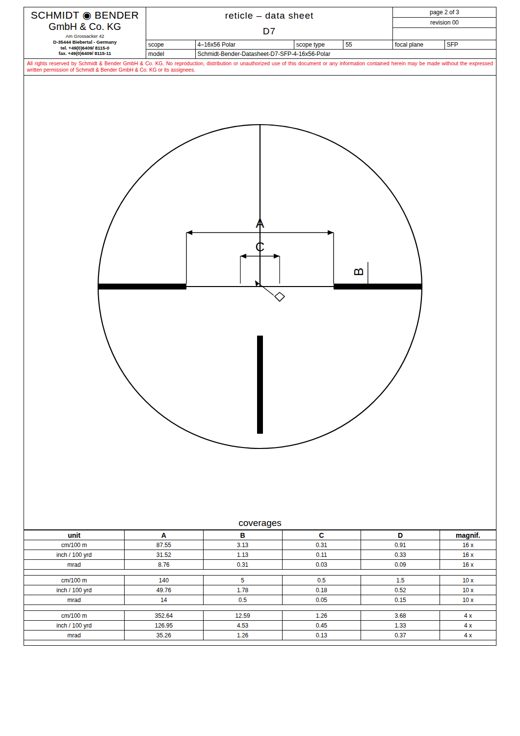| SCHMIDT ◉ BENDER GmbH & Co. KG Am Grossacker 42 D-35444 Biebertal - Germany tel. +49(0)6409/ 8115-0 fax. +49(0)6409/ 8115-11 | reticle – data sheet D7 | page 2 of 3 revision 00 |
| scope | 4–16x56 Polar | scope type | 55 | focal plane | SFP |
| model | Schmidt-Bender-Datasheet-D7-SFP-4-16x56-Polar |
All rights reserved by Schmidt & Bender GmbH & Co. KG. No reproduction, distribution or unauthorized use of this document or any information contained herein may be made without the expressed written permission of Schmidt & Bender GmbH & Co. KG or its assignees.
A C B
coverages
| unit | A | B | C | D | magnif. |
| --- | --- | --- | --- | --- | --- |
| cm/100 m | 87.55 | 3.13 | 0.31 | 0.91 | 16 x |
| inch / 100 yrd | 31.52 | 1.13 | 0.11 | 0.33 | 16 x |
| mrad | 8.76 | 0.31 | 0.03 | 0.09 | 16 x |
| cm/100 m | 140 | 5 | 0.5 | 1.5 | 10 x |
| inch / 100 yrd | 49.76 | 1.78 | 0.18 | 0.52 | 10 x |
| mrad | 14 | 0.5 | 0.05 | 0.15 | 10 x |
| cm/100 m | 352.64 | 12.59 | 1.26 | 3.68 | 4 x |
| inch / 100 yrd | 126.95 | 4.53 | 0.45 | 1.33 | 4 x |
| mrad | 35.26 | 1.26 | 0.13 | 0.37 | 4 x |